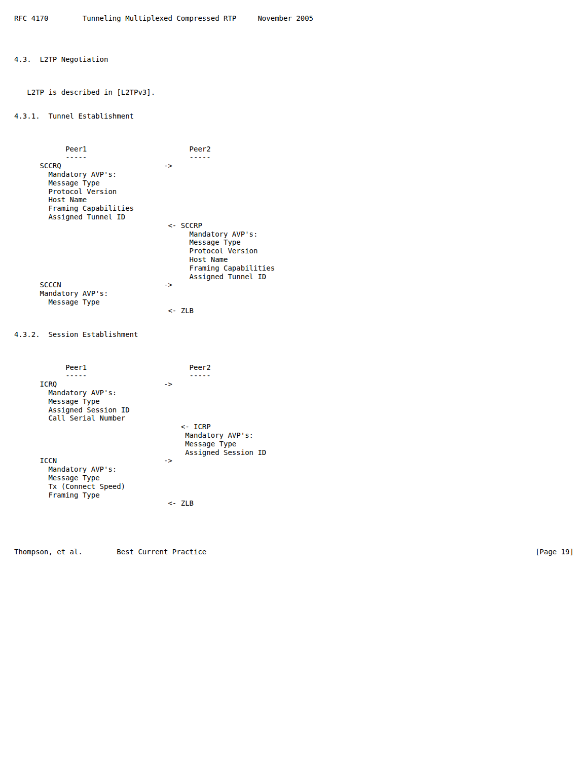RFC 4170 Tunneling Multiplexed Compressed RTP November 2005
4.3. L2TP Negotiation
L2TP is described in [L2TPv3].
4.3.1. Tunnel Establishment
Peer1 Peer2 ----- ----- SCCRQ -> Mandatory AVP's: Message Type Protocol Version Host Name Framing Capabilities Assigned Tunnel ID <- SCCRP Mandatory AVP's: Message Type Protocol Version Host Name Framing Capabilities Assigned Tunnel ID SCCCN -> Mandatory AVP's: Message Type <- ZLB
4.3.2. Session Establishment
Peer1 Peer2 ----- ----- ICRQ -> Mandatory AVP's: Message Type Assigned Session ID Call Serial Number <- ICRP Mandatory AVP's: Message Type Assigned Session ID ICCN -> Mandatory AVP's: Message Type Tx (Connect Speed) Framing Type <- ZLB
Thompson, et al. Best Current Practice[Page 19]